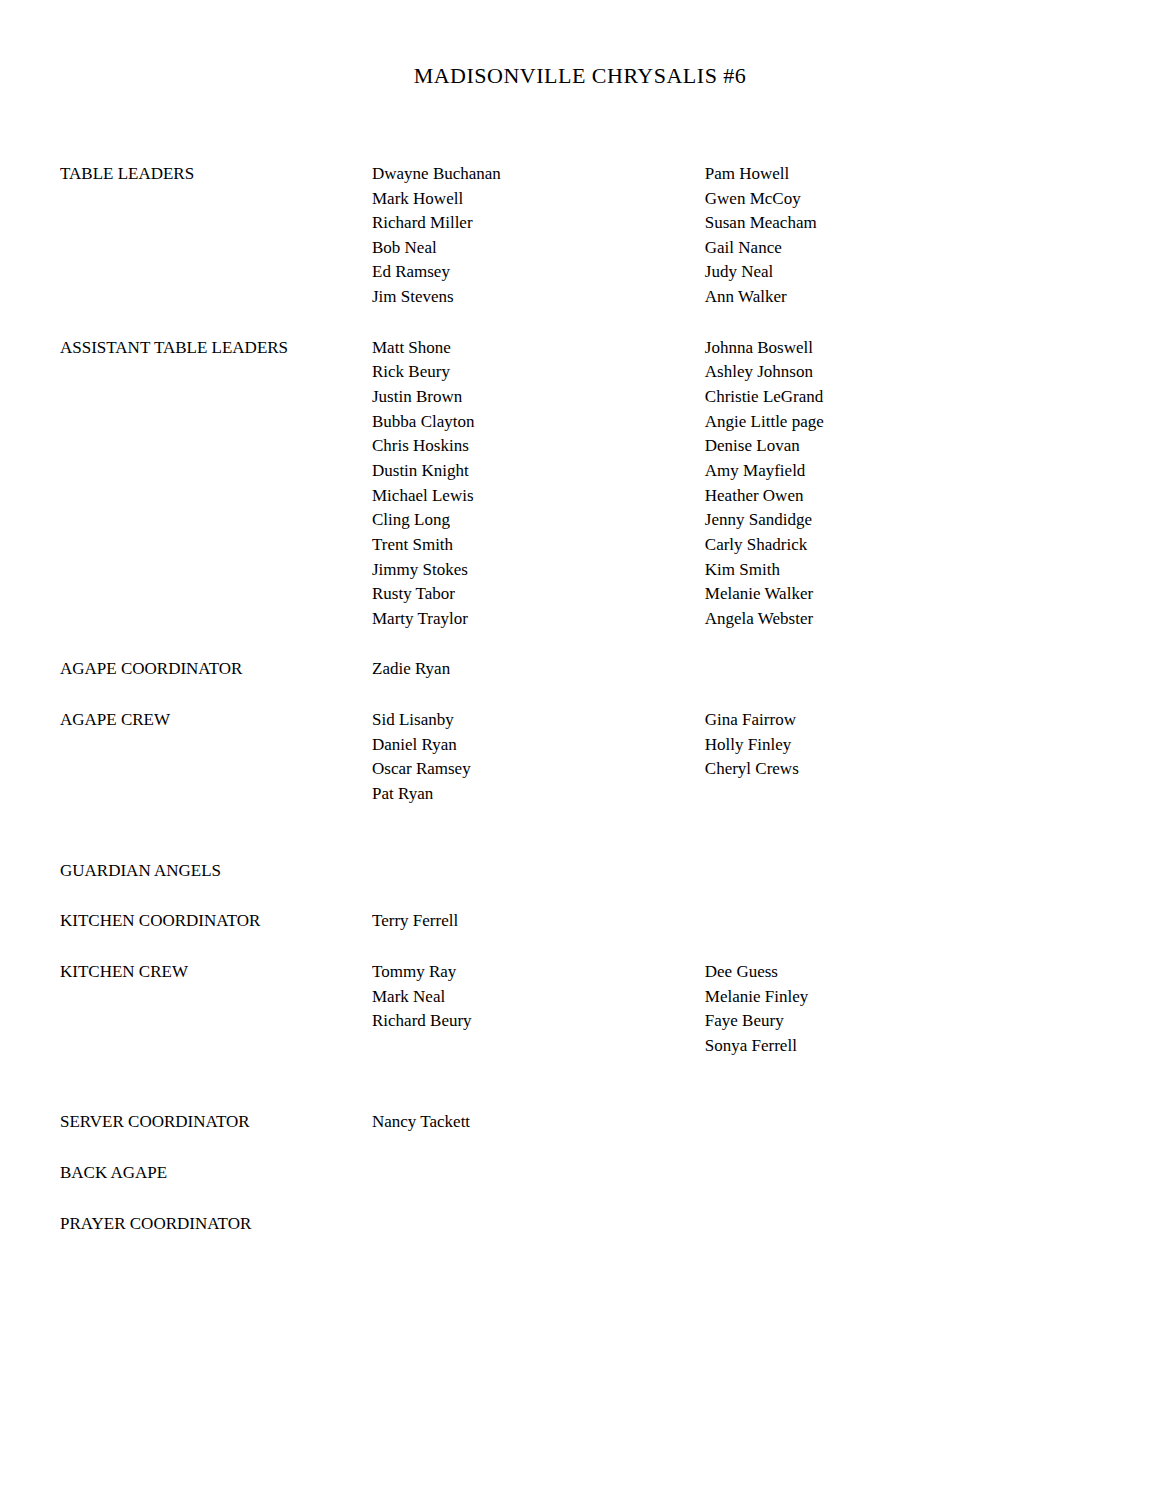MADISONVILLE CHRYSALIS #6
| TABLE LEADERS | Dwayne Buchanan Mark Howell Richard Miller Bob Neal Ed Ramsey Jim Stevens | Pam Howell Gwen McCoy Susan Meacham Gail Nance Judy Neal Ann Walker |
| ASSISTANT TABLE LEADERS | Matt Shone Rick Beury Justin Brown Bubba Clayton Chris Hoskins Dustin Knight Michael Lewis Cling Long Trent Smith Jimmy Stokes Rusty Tabor Marty Traylor | Johnna Boswell Ashley Johnson Christie LeGrand Angie Little page Denise Lovan Amy Mayfield Heather Owen Jenny Sandidge Carly Shadrick Kim Smith Melanie Walker Angela Webster |
| AGAPE COORDINATOR | Zadie Ryan |
| AGAPE CREW | Sid Lisanby Daniel Ryan Oscar Ramsey Pat Ryan | Gina Fairrow Holly Finley Cheryl Crews |
| GUARDIAN ANGELS | | |
| KITCHEN COORDINATOR | Terry Ferrell |
| KITCHEN CREW | Tommy Ray Mark Neal Richard Beury | Dee Guess Melanie Finley Faye Beury Sonya Ferrell |
| SERVER COORDINATOR | Nancy Tackett |
| BACK AGAPE | | |
| PRAYER COORDINATOR | | |